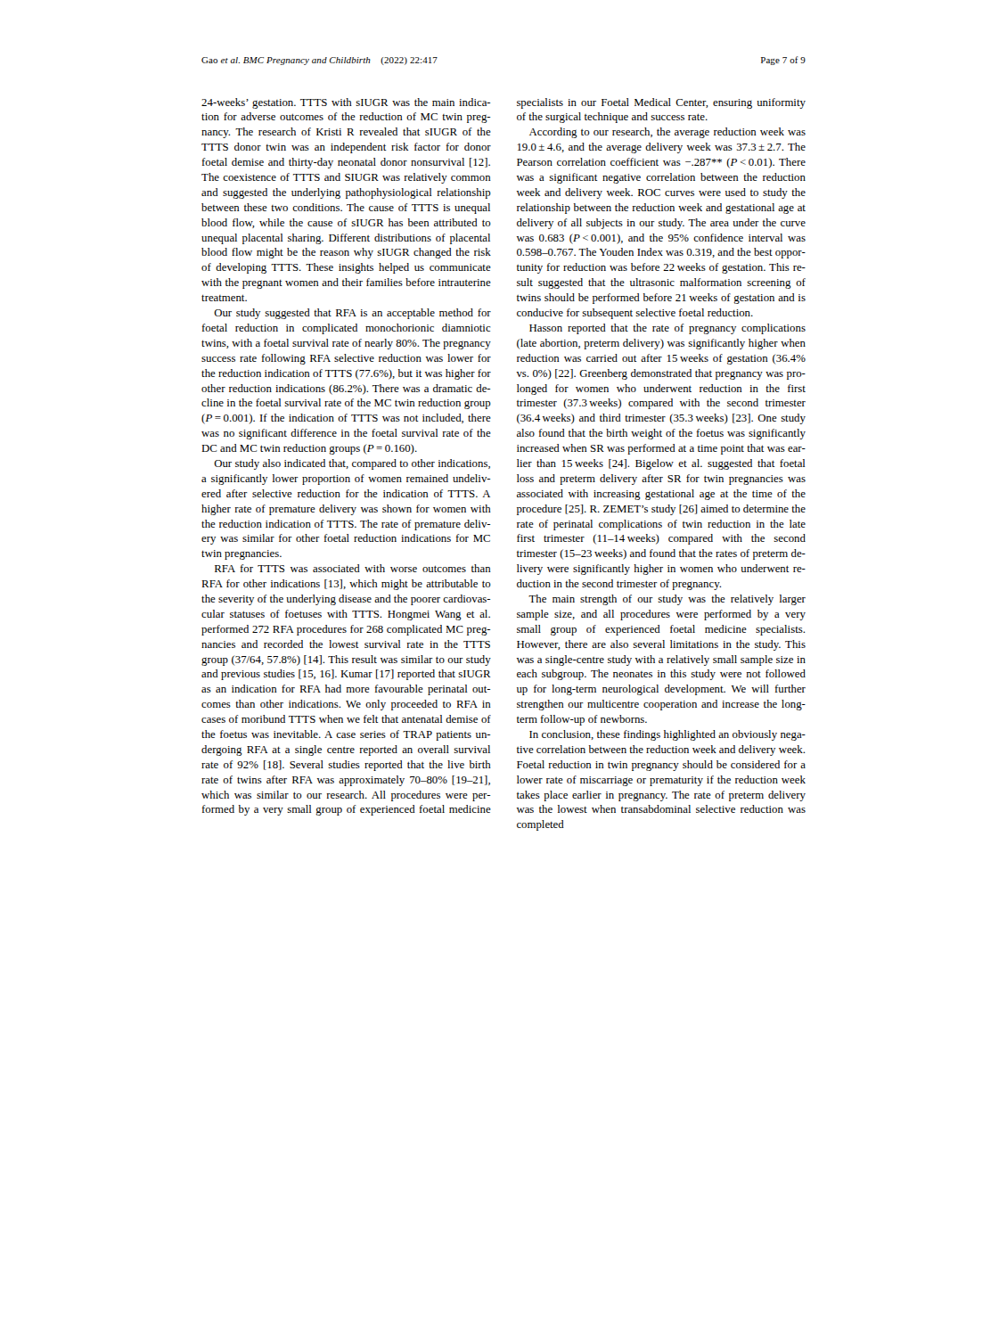Gao et al. BMC Pregnancy and Childbirth (2022) 22:417
Page 7 of 9
24-weeks’ gestation. TTTS with sIUGR was the main indication for adverse outcomes of the reduction of MC twin pregnancy. The research of Kristi R revealed that sIUGR of the TTTS donor twin was an independent risk factor for donor foetal demise and thirty-day neonatal donor nonsurvival [12]. The coexistence of TTTS and SIUGR was relatively common and suggested the underlying pathophysiological relationship between these two conditions. The cause of TTTS is unequal blood flow, while the cause of sIUGR has been attributed to unequal placental sharing. Different distributions of placental blood flow might be the reason why sIUGR changed the risk of developing TTTS. These insights helped us communicate with the pregnant women and their families before intrauterine treatment.
Our study suggested that RFA is an acceptable method for foetal reduction in complicated monochorionic diamniotic twins, with a foetal survival rate of nearly 80%. The pregnancy success rate following RFA selective reduction was lower for the reduction indication of TTTS (77.6%), but it was higher for other reduction indications (86.2%). There was a dramatic decline in the foetal survival rate of the MC twin reduction group (P = 0.001). If the indication of TTTS was not included, there was no significant difference in the foetal survival rate of the DC and MC twin reduction groups (P = 0.160).
Our study also indicated that, compared to other indications, a significantly lower proportion of women remained undelivered after selective reduction for the indication of TTTS. A higher rate of premature delivery was shown for women with the reduction indication of TTTS. The rate of premature delivery was similar for other foetal reduction indications for MC twin pregnancies.
RFA for TTTS was associated with worse outcomes than RFA for other indications [13], which might be attributable to the severity of the underlying disease and the poorer cardiovascular statuses of foetuses with TTTS. Hongmei Wang et al. performed 272 RFA procedures for 268 complicated MC pregnancies and recorded the lowest survival rate in the TTTS group (37/64, 57.8%) [14]. This result was similar to our study and previous studies [15, 16]. Kumar [17] reported that sIUGR as an indication for RFA had more favourable perinatal outcomes than other indications. We only proceeded to RFA in cases of moribund TTTS when we felt that antenatal demise of the foetus was inevitable. A case series of TRAP patients undergoing RFA at a single centre reported an overall survival rate of 92% [18]. Several studies reported that the live birth rate of twins after RFA was approximately 70–80% [19–21], which was similar to our research. All procedures were performed by a very small group of experienced foetal medicine specialists in our Foetal Medical Center, ensuring uniformity of the surgical technique and success rate.
According to our research, the average reduction week was 19.0 ± 4.6, and the average delivery week was 37.3 ± 2.7. The Pearson correlation coefficient was −.287** (P < 0.01). There was a significant negative correlation between the reduction week and delivery week. ROC curves were used to study the relationship between the reduction week and gestational age at delivery of all subjects in our study. The area under the curve was 0.683 (P < 0.001), and the 95% confidence interval was 0.598–0.767. The Youden Index was 0.319, and the best opportunity for reduction was before 22 weeks of gestation. This result suggested that the ultrasonic malformation screening of twins should be performed before 21 weeks of gestation and is conducive for subsequent selective foetal reduction.
Hasson reported that the rate of pregnancy complications (late abortion, preterm delivery) was significantly higher when reduction was carried out after 15 weeks of gestation (36.4% vs. 0%) [22]. Greenberg demonstrated that pregnancy was prolonged for women who underwent reduction in the first trimester (37.3 weeks) compared with the second trimester (36.4 weeks) and third trimester (35.3 weeks) [23]. One study also found that the birth weight of the foetus was significantly increased when SR was performed at a time point that was earlier than 15 weeks [24]. Bigelow et al. suggested that foetal loss and preterm delivery after SR for twin pregnancies was associated with increasing gestational age at the time of the procedure [25]. R. ZEMET’s study [26] aimed to determine the rate of perinatal complications of twin reduction in the late first trimester (11–14 weeks) compared with the second trimester (15–23 weeks) and found that the rates of preterm delivery were significantly higher in women who underwent reduction in the second trimester of pregnancy.
The main strength of our study was the relatively larger sample size, and all procedures were performed by a very small group of experienced foetal medicine specialists. However, there are also several limitations in the study. This was a single-centre study with a relatively small sample size in each subgroup. The neonates in this study were not followed up for long-term neurological development. We will further strengthen our multicentre cooperation and increase the long-term follow-up of newborns.
In conclusion, these findings highlighted an obviously negative correlation between the reduction week and delivery week. Foetal reduction in twin pregnancy should be considered for a lower rate of miscarriage or prematurity if the reduction week takes place earlier in pregnancy. The rate of preterm delivery was the lowest when transabdominal selective reduction was completed